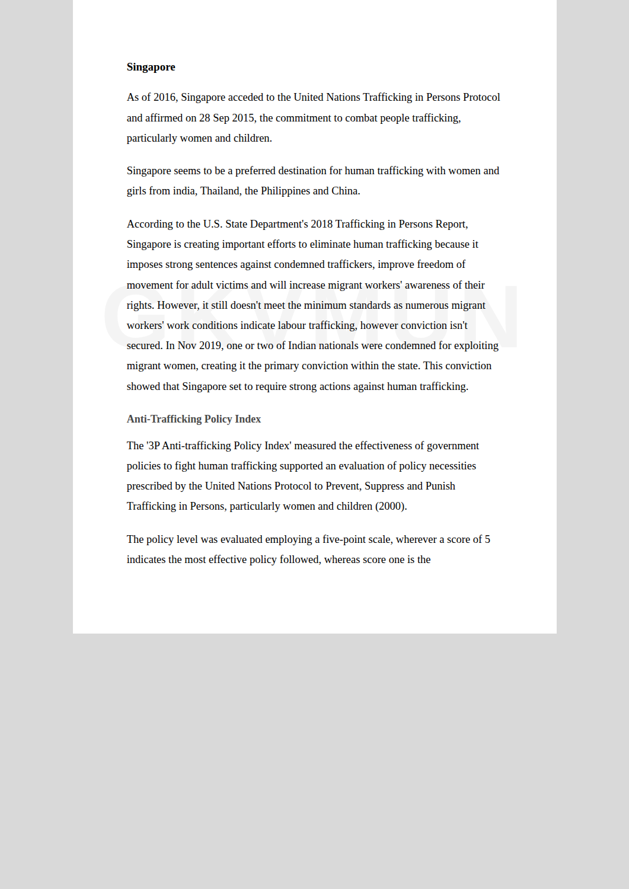GKVMUN
Singapore
As of 2016, Singapore acceded to the United Nations Trafficking in Persons Protocol and affirmed on 28 Sep 2015, the commitment to combat people trafficking, particularly women and children.
Singapore seems to be a preferred destination for human trafficking with women and girls from india, Thailand, the Philippines and China.
According to the U.S. State Department's 2018 Trafficking in Persons Report, Singapore is creating important efforts to eliminate human trafficking because it imposes strong sentences against condemned traffickers, improve freedom of movement for adult victims and will increase migrant workers' awareness of their rights. However, it still doesn't meet the minimum standards as numerous migrant workers' work conditions indicate labour trafficking, however conviction isn't secured. In Nov 2019, one or two of Indian nationals were condemned for exploiting migrant women, creating it the primary conviction within the state. This conviction showed that Singapore set to require strong actions against human trafficking.
Anti-Trafficking Policy Index
The '3P Anti-trafficking Policy Index' measured the effectiveness of government policies to fight human trafficking supported an evaluation of policy necessities prescribed by the United Nations Protocol to Prevent, Suppress and Punish Trafficking in Persons, particularly women and children (2000).
The policy level was evaluated employing a five-point scale, wherever a score of 5 indicates the most effective policy followed, whereas score one is the